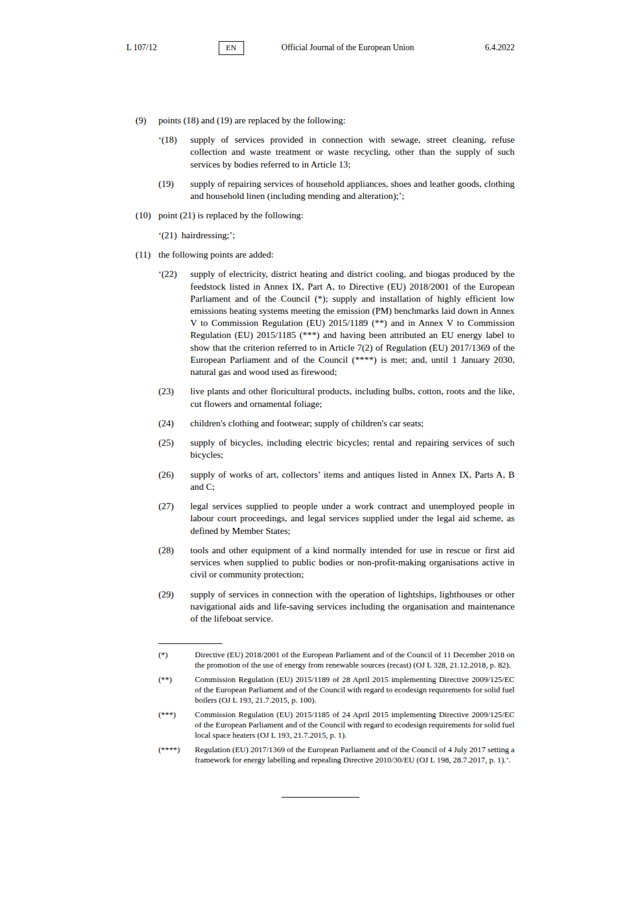L 107/12
EN
Official Journal of the European Union
6.4.2022
(9)
points (18) and (19) are replaced by the following:
‘(18)
supply of services provided in connection with sewage, street cleaning, refuse collection and waste treatment or waste recycling, other than the supply of such services by bodies referred to in Article 13;
(19)
supply of repairing services of household appliances, shoes and leather goods, clothing and household linen (including mending and alteration);’;
(10)
point (21) is replaced by the following:
‘(21) hairdressing;’;
(11)
the following points are added:
‘(22)
supply of electricity, district heating and district cooling, and biogas produced by the feedstock listed in Annex IX, Part A, to Directive (EU) 2018/2001 of the European Parliament and of the Council (*); supply and installation of highly efficient low emissions heating systems meeting the emission (PM) benchmarks laid down in Annex V to Commission Regulation (EU) 2015/1189 (**) and in Annex V to Commission Regulation (EU) 2015/1185 (***) and having been attributed an EU energy label to show that the criterion referred to in Article 7(2) of Regulation (EU) 2017/1369 of the European Parliament and of the Council (****) is met; and, until 1 January 2030, natural gas and wood used as firewood;
(23)
live plants and other floricultural products, including bulbs, cotton, roots and the like, cut flowers and ornamental foliage;
(24)
children's clothing and footwear; supply of children's car seats;
(25)
supply of bicycles, including electric bicycles; rental and repairing services of such bicycles;
(26)
supply of works of art, collectors’ items and antiques listed in Annex IX, Parts A, B and C;
(27)
legal services supplied to people under a work contract and unemployed people in labour court proceedings, and legal services supplied under the legal aid scheme, as defined by Member States;
(28)
tools and other equipment of a kind normally intended for use in rescue or first aid services when supplied to public bodies or non-profit-making organisations active in civil or community protection;
(29)
supply of services in connection with the operation of lightships, lighthouses or other navigational aids and life-saving services including the organisation and maintenance of the lifeboat service.
(*)
Directive (EU) 2018/2001 of the European Parliament and of the Council of 11 December 2018 on the promotion of the use of energy from renewable sources (recast) (OJ L 328, 21.12.2018, p. 82).
(**)
Commission Regulation (EU) 2015/1189 of 28 April 2015 implementing Directive 2009/125/EC of the European Parliament and of the Council with regard to ecodesign requirements for solid fuel boilers (OJ L 193, 21.7.2015, p. 100).
(***)
Commission Regulation (EU) 2015/1185 of 24 April 2015 implementing Directive 2009/125/EC of the European Parliament and of the Council with regard to ecodesign requirements for solid fuel local space heaters (OJ L 193, 21.7.2015, p. 1).
(****)
Regulation (EU) 2017/1369 of the European Parliament and of the Council of 4 July 2017 setting a framework for energy labelling and repealing Directive 2010/30/EU (OJ L 198, 28.7.2017, p. 1).’.